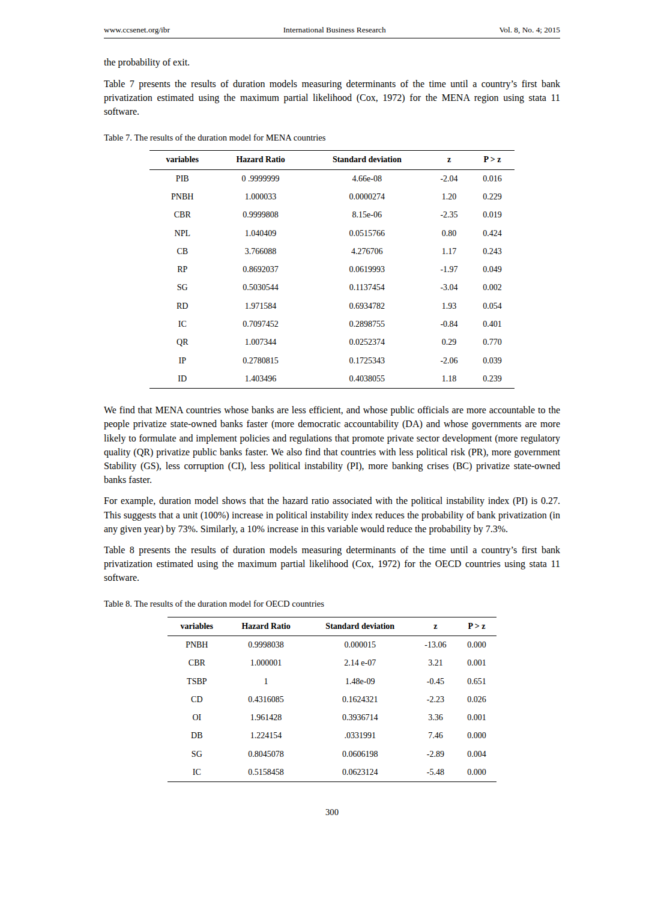www.ccsenet.org/ibr International Business Research Vol. 8, No. 4; 2015
the probability of exit.
Table 7 presents the results of duration models measuring determinants of the time until a country’s first bank privatization estimated using the maximum partial likelihood (Cox, 1972) for the MENA region using stata 11 software.
Table 7. The results of the duration model for MENA countries
| variables | Hazard Ratio | Standard deviation | z | P > z |
| --- | --- | --- | --- | --- |
| PIB | 0 .9999999 | 4.66e-08 | -2.04 | 0.016 |
| PNBH | 1.000033 | 0.0000274 | 1.20 | 0.229 |
| CBR | 0.9999808 | 8.15e-06 | -2.35 | 0.019 |
| NPL | 1.040409 | 0.0515766 | 0.80 | 0.424 |
| CB | 3.766088 | 4.276706 | 1.17 | 0.243 |
| RP | 0.8692037 | 0.0619993 | -1.97 | 0.049 |
| SG | 0.5030544 | 0.1137454 | -3.04 | 0.002 |
| RD | 1.971584 | 0.6934782 | 1.93 | 0.054 |
| IC | 0.7097452 | 0.2898755 | -0.84 | 0.401 |
| QR | 1.007344 | 0.0252374 | 0.29 | 0.770 |
| IP | 0.2780815 | 0.1725343 | -2.06 | 0.039 |
| ID | 1.403496 | 0.4038055 | 1.18 | 0.239 |
We find that MENA countries whose banks are less efficient, and whose public officials are more accountable to the people privatize state-owned banks faster (more democratic accountability (DA) and whose governments are more likely to formulate and implement policies and regulations that promote private sector development (more regulatory quality (QR) privatize public banks faster. We also find that countries with less political risk (PR), more government Stability (GS), less corruption (CI), less political instability (PI), more banking crises (BC) privatize state-owned banks faster.
For example, duration model shows that the hazard ratio associated with the political instability index (PI) is 0.27. This suggests that a unit (100%) increase in political instability index reduces the probability of bank privatization (in any given year) by 73%. Similarly, a 10% increase in this variable would reduce the probability by 7.3%.
Table 8 presents the results of duration models measuring determinants of the time until a country’s first bank privatization estimated using the maximum partial likelihood (Cox, 1972) for the OECD countries using stata 11 software.
Table 8. The results of the duration model for OECD countries
| variables | Hazard Ratio | Standard deviation | z | P > z |
| --- | --- | --- | --- | --- |
| PNBH | 0.9998038 | 0.000015 | -13.06 | 0.000 |
| CBR | 1.000001 | 2.14 e-07 | 3.21 | 0.001 |
| TSBP | 1 | 1.48e-09 | -0.45 | 0.651 |
| CD | 0.4316085 | 0.1624321 | -2.23 | 0.026 |
| OI | 1.961428 | 0.3936714 | 3.36 | 0.001 |
| DB | 1.224154 | .0331991 | 7.46 | 0.000 |
| SG | 0.8045078 | 0.0606198 | -2.89 | 0.004 |
| IC | 0.5158458 | 0.0623124 | -5.48 | 0.000 |
300